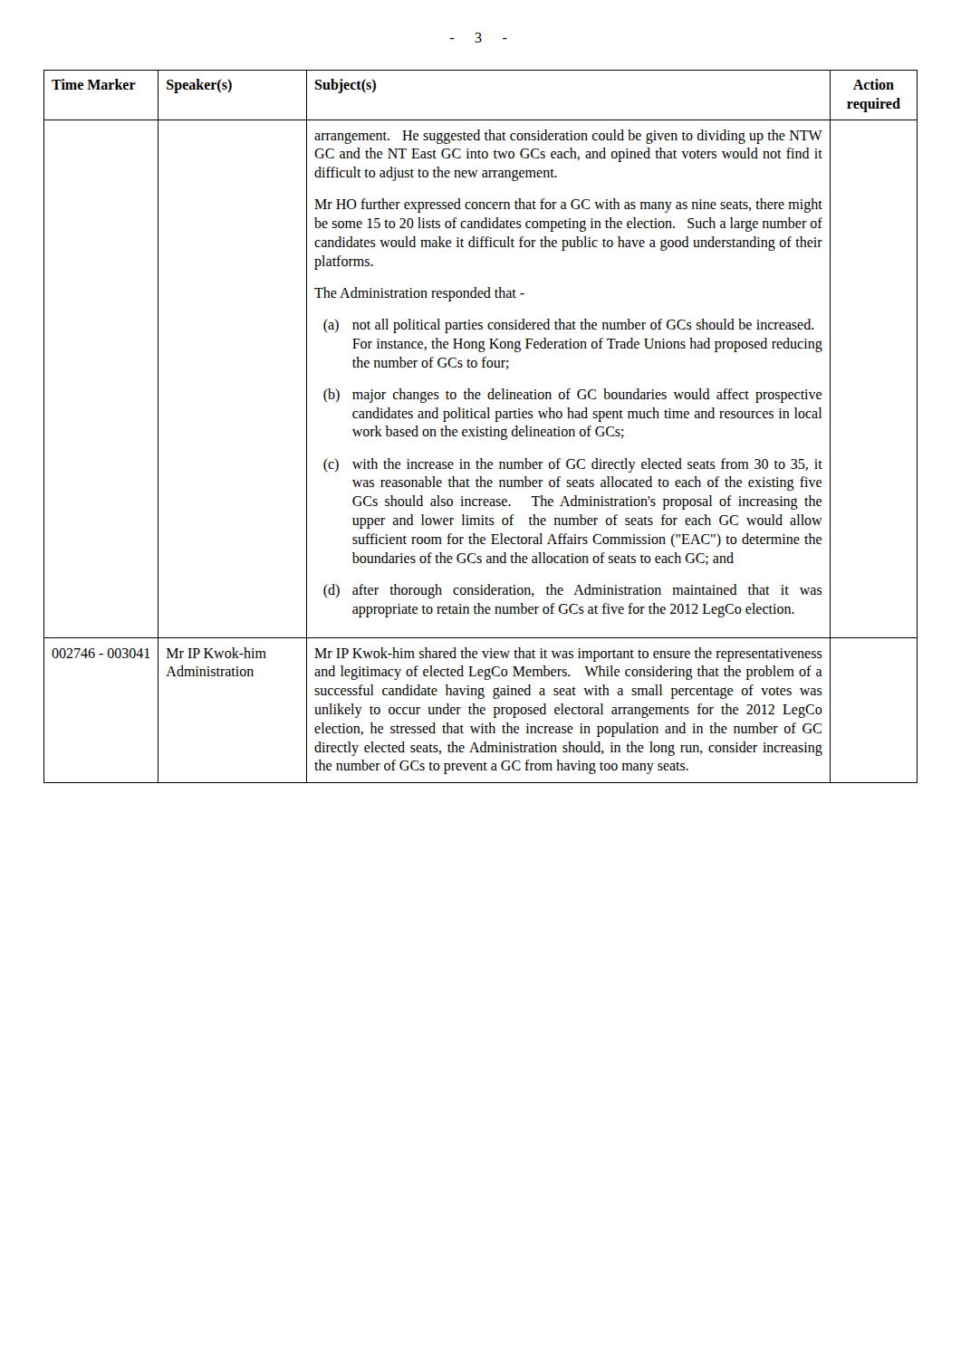- 3 -
| Time Marker | Speaker(s) | Subject(s) | Action required |
| --- | --- | --- | --- |
| | | arrangement. He suggested that consideration could be given to dividing up the NTW GC and the NT East GC into two GCs each, and opined that voters would not find it difficult to adjust to the new arrangement. Mr HO further expressed concern that for a GC with as many as nine seats, there might be some 15 to 20 lists of candidates competing in the election. Such a large number of candidates would make it difficult for the public to have a good understanding of their platforms. The Administration responded that - (a) not all political parties considered that the number of GCs should be increased. For instance, the Hong Kong Federation of Trade Unions had proposed reducing the number of GCs to four; (b) major changes to the delineation of GC boundaries would affect prospective candidates and political parties who had spent much time and resources in local work based on the existing delineation of GCs; (c) with the increase in the number of GC directly elected seats from 30 to 35, it was reasonable that the number of seats allocated to each of the existing five GCs should also increase. The Administration's proposal of increasing the upper and lower limits of the number of seats for each GC would allow sufficient room for the Electoral Affairs Commission ("EAC") to determine the boundaries of the GCs and the allocation of seats to each GC; and (d) after thorough consideration, the Administration maintained that it was appropriate to retain the number of GCs at five for the 2012 LegCo election. | |
| 002746 - 003041 | Mr IP Kwok-him Administration | Mr IP Kwok-him shared the view that it was important to ensure the representativeness and legitimacy of elected LegCo Members. While considering that the problem of a successful candidate having gained a seat with a small percentage of votes was unlikely to occur under the proposed electoral arrangements for the 2012 LegCo election, he stressed that with the increase in population and in the number of GC directly elected seats, the Administration should, in the long run, consider increasing the number of GCs to prevent a GC from having too many seats. | |